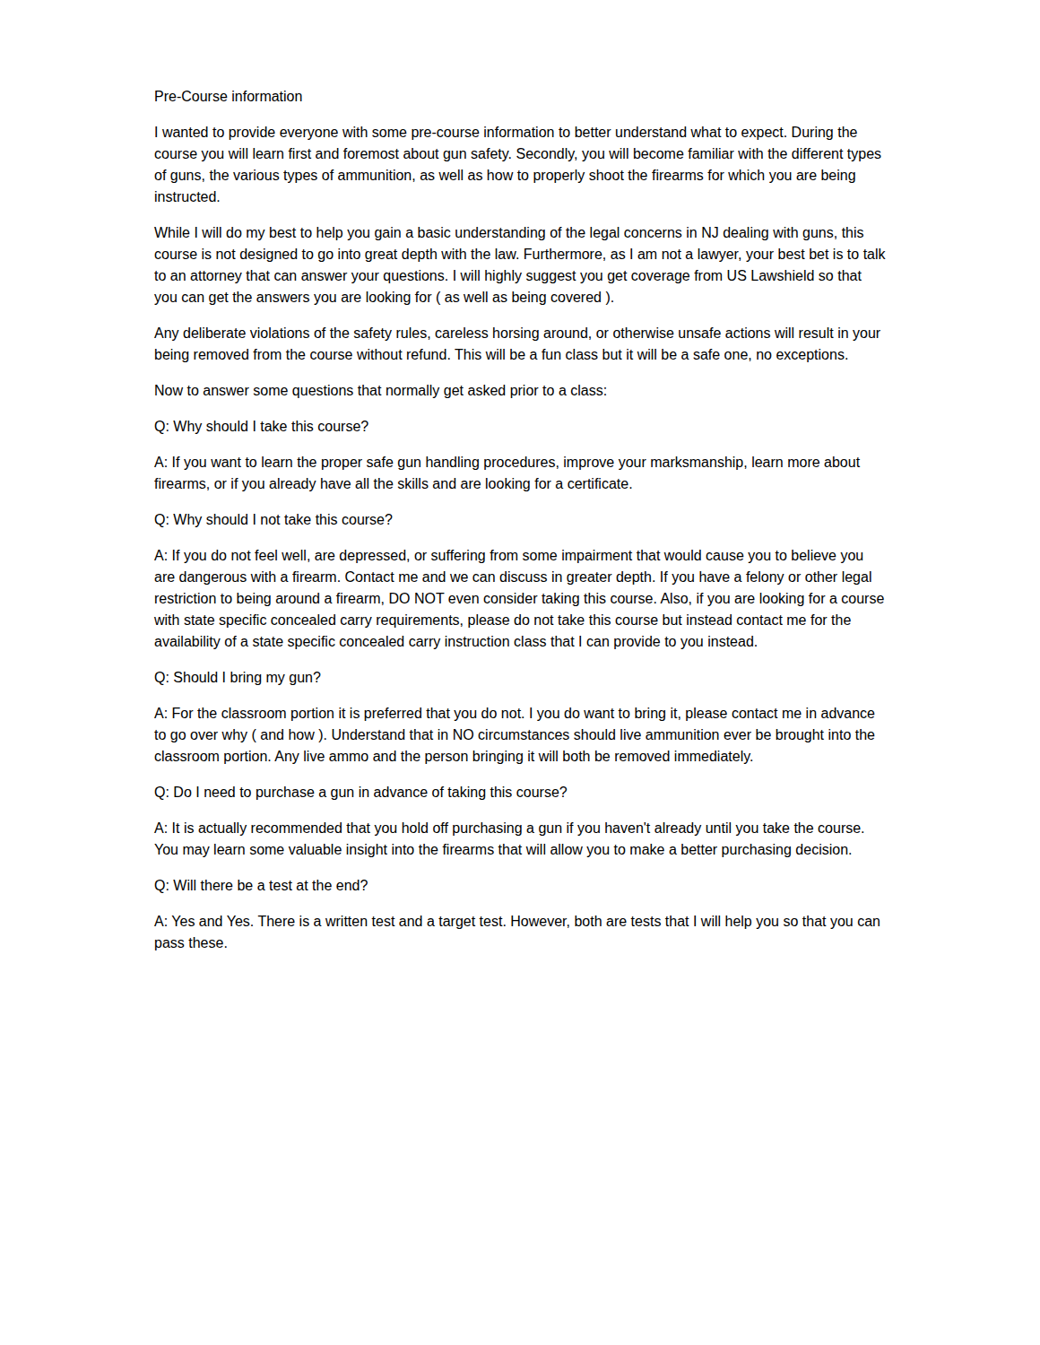Pre-Course information
I wanted to provide everyone with some pre-course information to better understand what to expect. During the course you will learn first and foremost about gun safety. Secondly, you will become familiar with the different types of guns, the various types of ammunition, as well as how to properly shoot the firearms for which you are being instructed.
While I will do my best to help you gain a basic understanding of the legal concerns in NJ dealing with guns, this course is not designed to go into great depth with the law. Furthermore, as I am not a lawyer, your best bet is to talk to an attorney that can answer your questions. I will highly suggest you get coverage from US Lawshield so that you can get the answers you are looking for ( as well as being covered ).
Any deliberate violations of the safety rules, careless horsing around, or otherwise unsafe actions will result in your being removed from the course without refund. This will be a fun class but it will be a safe one, no exceptions.
Now to answer some questions that normally get asked prior to a class:
Q: Why should I take this course?
A: If you want to learn the proper safe gun handling procedures, improve your marksmanship, learn more about firearms, or if you already have all the skills and are looking for a certificate.
Q: Why should I not take this course?
A: If you do not feel well, are depressed, or suffering from some impairment that would cause you to believe you are dangerous with a firearm. Contact me and we can discuss in greater depth. If you have a felony or other legal restriction to being around a firearm, DO NOT even consider taking this course. Also, if you are looking for a course with state specific concealed carry requirements, please do not take this course but instead contact me for the availability of a state specific concealed carry instruction class that I can provide to you instead.
Q: Should I bring my gun?
A: For the classroom portion it is preferred that you do not. I you do want to bring it, please contact me in advance to go over why ( and how ). Understand that in NO circumstances should live ammunition ever be brought into the classroom portion. Any live ammo and the person bringing it will both be removed immediately.
Q: Do I need to purchase a gun in advance of taking this course?
A: It is actually recommended that you hold off purchasing a gun if you haven't already until you take the course. You may learn some valuable insight into the firearms that will allow you to make a better purchasing decision.
Q: Will there be a test at the end?
A: Yes and Yes. There is a written test and a target test. However, both are tests that I will help you so that you can pass these.